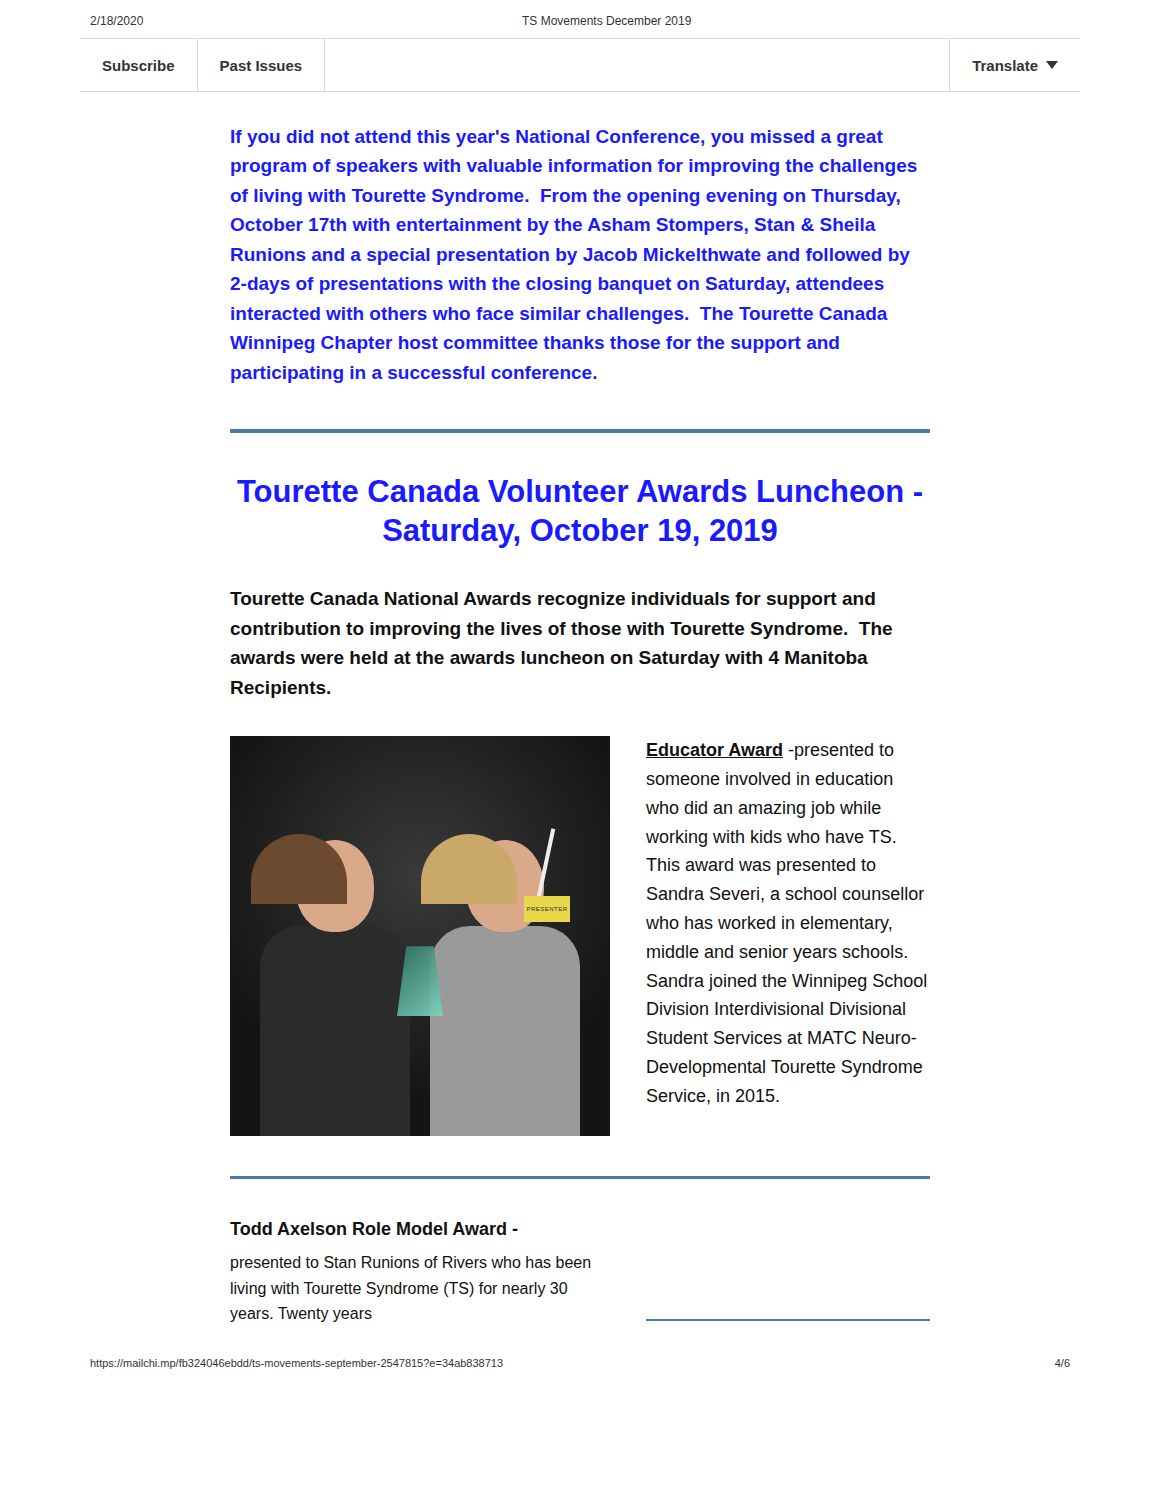2/18/2020
TS Movements December 2019
Subscribe
Past Issues
Translate
If you did not attend this year's National Conference, you missed a great program of speakers with valuable information for improving the challenges of living with Tourette Syndrome. From the opening evening on Thursday, October 17th with entertainment by the Asham Stompers, Stan & Sheila Runions and a special presentation by Jacob Mickelthwate and followed by 2-days of presentations with the closing banquet on Saturday, attendees interacted with others who face similar challenges. The Tourette Canada Winnipeg Chapter host committee thanks those for the support and participating in a successful conference.
Tourette Canada Volunteer Awards Luncheon -Saturday, October 19, 2019
Tourette Canada National Awards recognize individuals for support and contribution to improving the lives of those with Tourette Syndrome. The awards were held at the awards luncheon on Saturday with 4 Manitoba Recipients.
PRESENTER
Educator Award -presented to someone involved in education who did an amazing job while working with kids who have TS. This award was presented to Sandra Severi, a school counsellor who has worked in elementary, middle and senior years schools. Sandra joined the Winnipeg School Division Interdivisional Divisional Student Services at MATC Neuro-Developmental Tourette Syndrome Service, in 2015.
Todd Axelson Role Model Award -
presented to Stan Runions of Rivers who has been living with Tourette Syndrome (TS) for nearly 30 years. Twenty years
https://mailchi.mp/fb324046ebdd/ts-movements-september-2547815?e=34ab838713
4/6